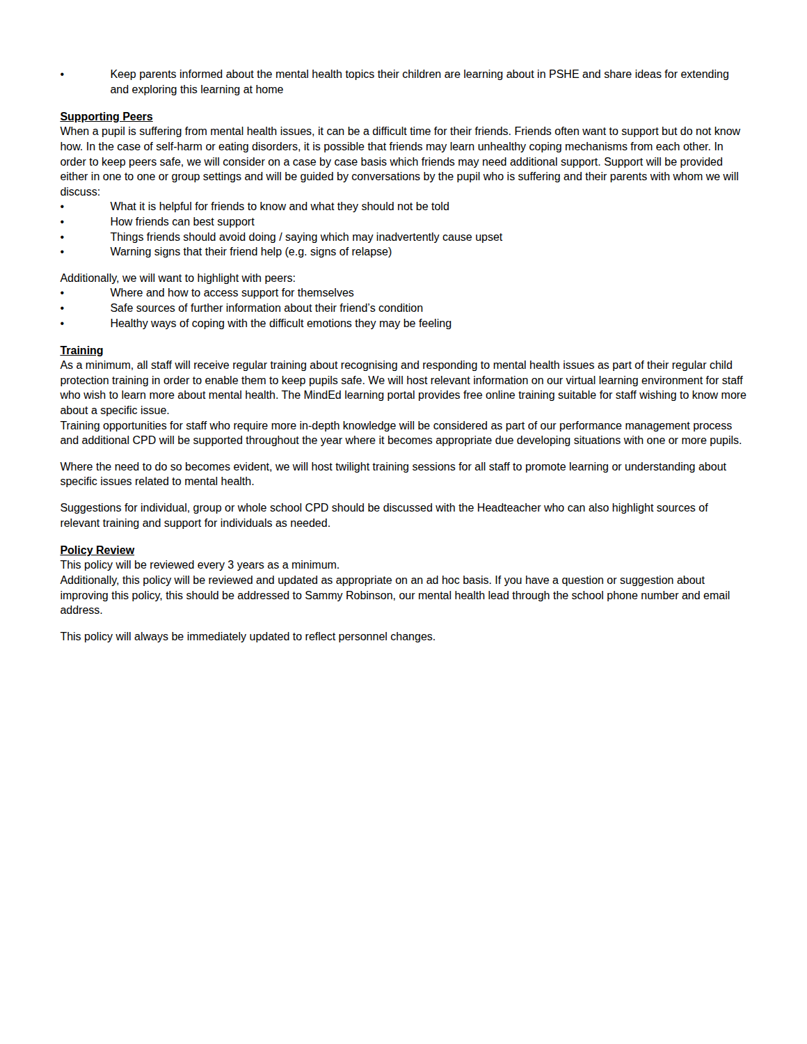• Keep parents informed about the mental health topics their children are learning about in PSHE and share ideas for extending and exploring this learning at home
Supporting Peers
When a pupil is suffering from mental health issues, it can be a difficult time for their friends. Friends often want to support but do not know how. In the case of self-harm or eating disorders, it is possible that friends may learn unhealthy coping mechanisms from each other. In order to keep peers safe, we will consider on a case by case basis which friends may need additional support. Support will be provided either in one to one or group settings and will be guided by conversations by the pupil who is suffering and their parents with whom we will discuss:
• What it is helpful for friends to know and what they should not be told
• How friends can best support
• Things friends should avoid doing / saying which may inadvertently cause upset
• Warning signs that their friend help (e.g. signs of relapse)
Additionally, we will want to highlight with peers:
• Where and how to access support for themselves
• Safe sources of further information about their friend’s condition
• Healthy ways of coping with the difficult emotions they may be feeling
Training
As a minimum, all staff will receive regular training about recognising and responding to mental health issues as part of their regular child protection training in order to enable them to keep pupils safe. We will host relevant information on our virtual learning environment for staff who wish to learn more about mental health. The MindEd learning portal provides free online training suitable for staff wishing to know more about a specific issue.
Training opportunities for staff who require more in-depth knowledge will be considered as part of our performance management process and additional CPD will be supported throughout the year where it becomes appropriate due developing situations with one or more pupils.
Where the need to do so becomes evident, we will host twilight training sessions for all staff to promote learning or understanding about specific issues related to mental health.
Suggestions for individual, group or whole school CPD should be discussed with the Headteacher who can also highlight sources of relevant training and support for individuals as needed.
Policy Review
This policy will be reviewed every 3 years as a minimum.
Additionally, this policy will be reviewed and updated as appropriate on an ad hoc basis. If you have a question or suggestion about improving this policy, this should be addressed to Sammy Robinson, our mental health lead through the school phone number and email address.
This policy will always be immediately updated to reflect personnel changes.